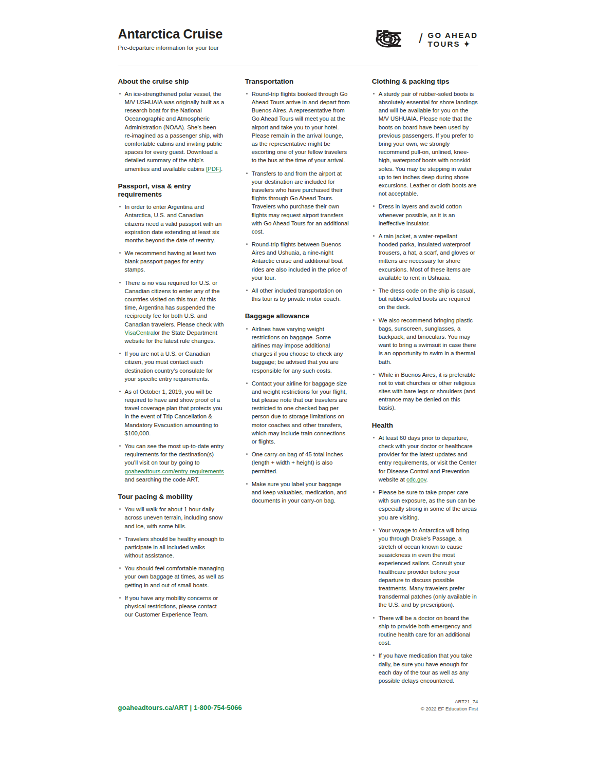Antarctica Cruise
Pre-departure information for your tour
/
GO AHEAD
TOURS ✦
About the cruise ship
An ice-strengthened polar vessel, the M/V USHUAIA was originally built as a research boat for the National Oceanographic and Atmospheric Administration (NOAA). She's been re-imagined as a passenger ship, with comfortable cabins and inviting public spaces for every guest. Download a detailed summary of the ship's amenities and available cabins [PDF].
Passport, visa & entry requirements
In order to enter Argentina and Antarctica, U.S. and Canadian citizens need a valid passport with an expiration date extending at least six months beyond the date of reentry.
We recommend having at least two blank passport pages for entry stamps.
There is no visa required for U.S. or Canadian citizens to enter any of the countries visited on this tour. At this time, Argentina has suspended the reciprocity fee for both U.S. and Canadian travelers. Please check with VisaCentralor the State Department website for the latest rule changes.
If you are not a U.S. or Canadian citizen, you must contact each destination country's consulate for your specific entry requirements.
As of October 1, 2019, you will be required to have and show proof of a travel coverage plan that protects you in the event of Trip Cancellation & Mandatory Evacuation amounting to $100,000.
You can see the most up-to-date entry requirements for the destination(s) you'll visit on tour by going to goaheadtours.com/entry-requirements and searching the code ART.
Tour pacing & mobility
You will walk for about 1 hour daily across uneven terrain, including snow and ice, with some hills.
Travelers should be healthy enough to participate in all included walks without assistance.
You should feel comfortable managing your own baggage at times, as well as getting in and out of small boats.
If you have any mobility concerns or physical restrictions, please contact our Customer Experience Team.
Transportation
Round-trip flights booked through Go Ahead Tours arrive in and depart from Buenos Aires. A representative from Go Ahead Tours will meet you at the airport and take you to your hotel. Please remain in the arrival lounge, as the representative might be escorting one of your fellow travelers to the bus at the time of your arrival.
Transfers to and from the airport at your destination are included for travelers who have purchased their flights through Go Ahead Tours. Travelers who purchase their own flights may request airport transfers with Go Ahead Tours for an additional cost.
Round-trip flights between Buenos Aires and Ushuaia, a nine-night Antarctic cruise and additional boat rides are also included in the price of your tour.
All other included transportation on this tour is by private motor coach.
Baggage allowance
Airlines have varying weight restrictions on baggage. Some airlines may impose additional charges if you choose to check any baggage; be advised that you are responsible for any such costs.
Contact your airline for baggage size and weight restrictions for your flight, but please note that our travelers are restricted to one checked bag per person due to storage limitations on motor coaches and other transfers, which may include train connections or flights.
One carry-on bag of 45 total inches (length + width + height) is also permitted.
Make sure you label your baggage and keep valuables, medication, and documents in your carry-on bag.
Clothing & packing tips
A sturdy pair of rubber-soled boots is absolutely essential for shore landings and will be available for you on the M/V USHUAIA. Please note that the boots on board have been used by previous passengers. If you prefer to bring your own, we strongly recommend pull-on, unlined, knee-high, waterproof boots with nonskid soles. You may be stepping in water up to ten inches deep during shore excursions. Leather or cloth boots are not acceptable.
Dress in layers and avoid cotton whenever possible, as it is an ineffective insulator.
A rain jacket, a water-repellant hooded parka, insulated waterproof trousers, a hat, a scarf, and gloves or mittens are necessary for shore excursions. Most of these items are available to rent in Ushuaia.
The dress code on the ship is casual, but rubber-soled boots are required on the deck.
We also recommend bringing plastic bags, sunscreen, sunglasses, a backpack, and binoculars. You may want to bring a swimsuit in case there is an opportunity to swim in a thermal bath.
While in Buenos Aires, it is preferable not to visit churches or other religious sites with bare legs or shoulders (and entrance may be denied on this basis).
Health
At least 60 days prior to departure, check with your doctor or healthcare provider for the latest updates and entry requirements, or visit the Center for Disease Control and Prevention website at cdc.gov.
Please be sure to take proper care with sun exposure, as the sun can be especially strong in some of the areas you are visiting.
Your voyage to Antarctica will bring you through Drake's Passage, a stretch of ocean known to cause seasickness in even the most experienced sailors. Consult your healthcare provider before your departure to discuss possible treatments. Many travelers prefer transdermal patches (only available in the U.S. and by prescription).
There will be a doctor on board the ship to provide both emergency and routine health care for an additional cost.
If you have medication that you take daily, be sure you have enough for each day of the tour as well as any possible delays encountered.
goaheadtours.ca/ART | 1-800-754-5066
ART21_74
© 2022 EF Education First